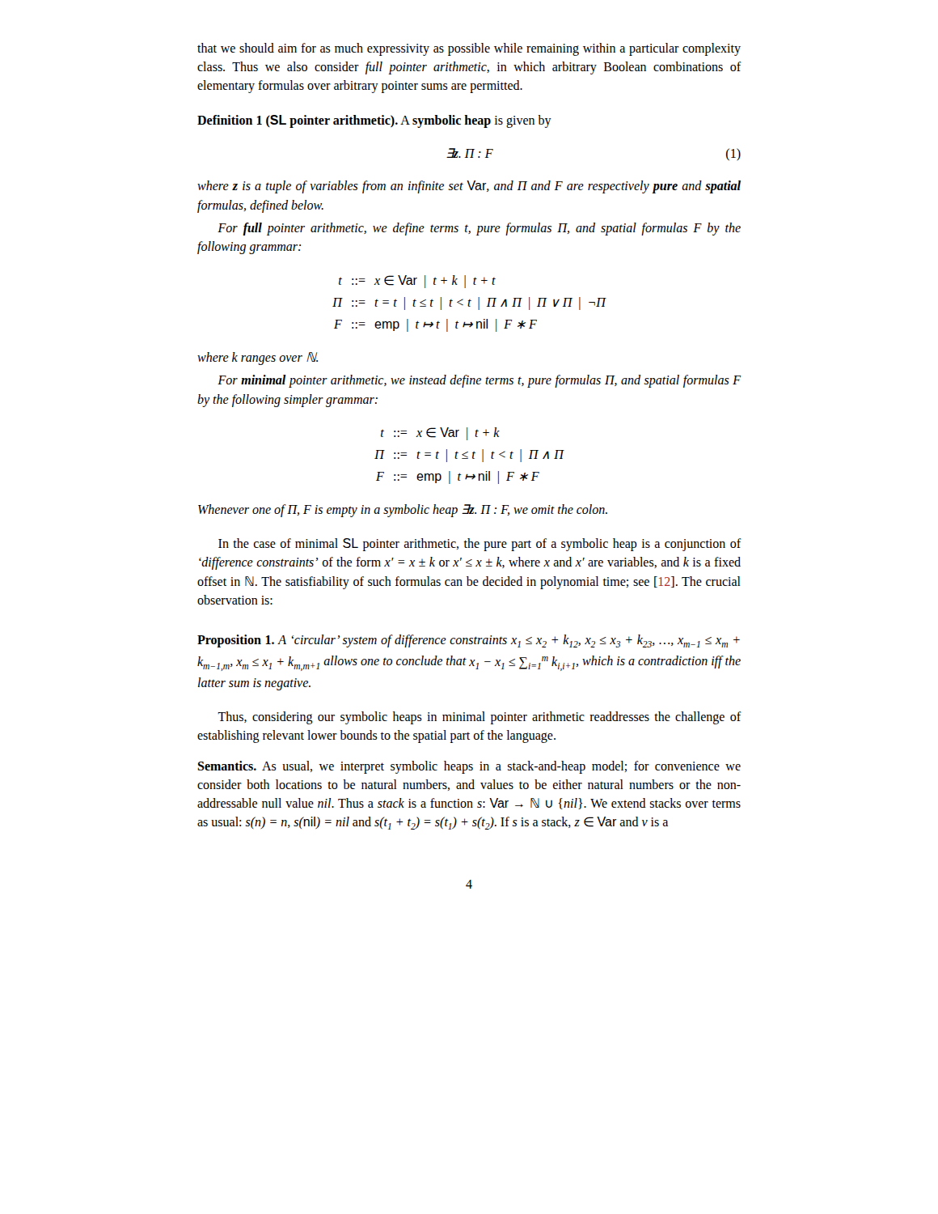that we should aim for as much expressivity as possible while remaining within a particular complexity class. Thus we also consider full pointer arithmetic, in which arbitrary Boolean combinations of elementary formulas over arbitrary pointer sums are permitted.
Definition 1 (SL pointer arithmetic).
A symbolic heap is given by
∃z. Π : F (1)
where z is a tuple of variables from an infinite set Var, and Π and F are respectively pure and spatial formulas, defined below.
For full pointer arithmetic, we define terms t, pure formulas Π, and spatial formulas F by the following grammar:
| t | ::= | x ∈ Var / t + k / t + t |
| Π | ::= | t = t / t ≤ t / t < t / Π ∧ Π / Π ∨ Π / ¬Π |
| F | ::= | emp / t ↦ t / t ↦ nil / F ∗ F |
where k ranges over ℕ.
For minimal pointer arithmetic, we instead define terms t, pure formulas Π, and spatial formulas F by the following simpler grammar:
| t | ::= | x ∈ Var / t + k |
| Π | ::= | t = t / t ≤ t / t < t / Π ∧ Π |
| F | ::= | emp / t ↦ nil / F ∗ F |
Whenever one of Π, F is empty in a symbolic heap ∃z. Π : F, we omit the colon.
In the case of minimal SL pointer arithmetic, the pure part of a symbolic heap is a conjunction of ‘difference constraints’ of the form x′ = x ± k or x′ ≤ x ± k, where x and x′ are variables, and k is a fixed offset in ℕ. The satisfiability of such formulas can be decided in polynomial time; see [12]. The crucial observation is:
Proposition 1. A ‘circular’ system of difference constraints x1 ≤ x2 + k12, x2 ≤ x3 + k23, …, xm−1 ≤ xm + km−1,m, xm ≤ x1 + km,m+1 allows one to conclude that x1 − x1 ≤ ∑i=1m ki,i+1, which is a contradiction iff the latter sum is negative.
Thus, considering our symbolic heaps in minimal pointer arithmetic readdresses the challenge of establishing relevant lower bounds to the spatial part of the language.
Semantics. As usual, we interpret symbolic heaps in a stack-and-heap model; for convenience we consider both locations to be natural numbers, and values to be either natural numbers or the non-addressable null value nil. Thus a stack is a function s: Var → ℕ ∪ {nil}. We extend stacks over terms as usual: s(n) = n, s(nil) = nil and s(t1 + t2) = s(t1) + s(t2). If s is a stack, z ∈ Var and v is a
4